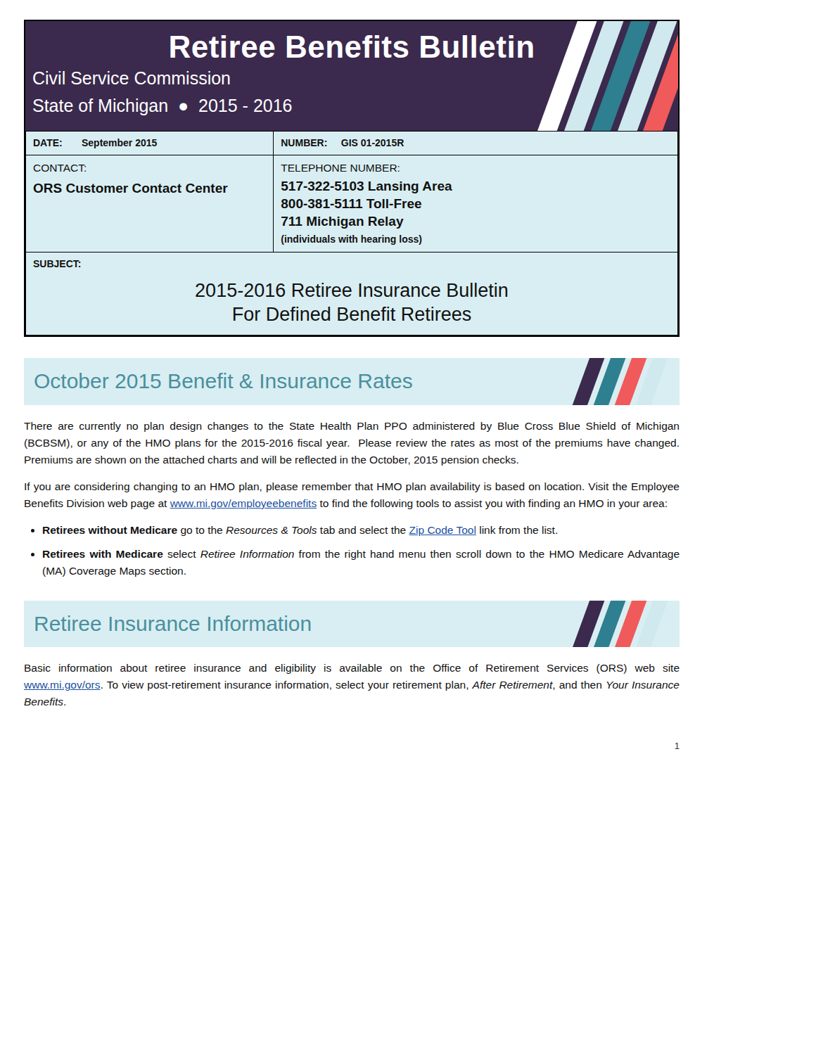Retiree Benefits Bulletin
Civil Service Commission
State of Michigan ● 2015 - 2016
| DATE: September 2015 | NUMBER: GIS 01-2015R |
| CONTACT: ORS Customer Contact Center | TELEPHONE NUMBER: 517-322-5103 Lansing Area 800-381-5111 Toll-Free 711 Michigan Relay (individuals with hearing loss) |
| SUBJECT: 2015-2016 Retiree Insurance Bulletin For Defined Benefit Retirees |
October 2015 Benefit & Insurance Rates
There are currently no plan design changes to the State Health Plan PPO administered by Blue Cross Blue Shield of Michigan (BCBSM), or any of the HMO plans for the 2015-2016 fiscal year. Please review the rates as most of the premiums have changed. Premiums are shown on the attached charts and will be reflected in the October, 2015 pension checks.
If you are considering changing to an HMO plan, please remember that HMO plan availability is based on location. Visit the Employee Benefits Division web page at www.mi.gov/employeebenefits to find the following tools to assist you with finding an HMO in your area:
Retirees without Medicare go to the Resources & Tools tab and select the Zip Code Tool link from the list.
Retirees with Medicare select Retiree Information from the right hand menu then scroll down to the HMO Medicare Advantage (MA) Coverage Maps section.
Retiree Insurance Information
Basic information about retiree insurance and eligibility is available on the Office of Retirement Services (ORS) web site www.mi.gov/ors. To view post-retirement insurance information, select your retirement plan, After Retirement, and then Your Insurance Benefits.
1